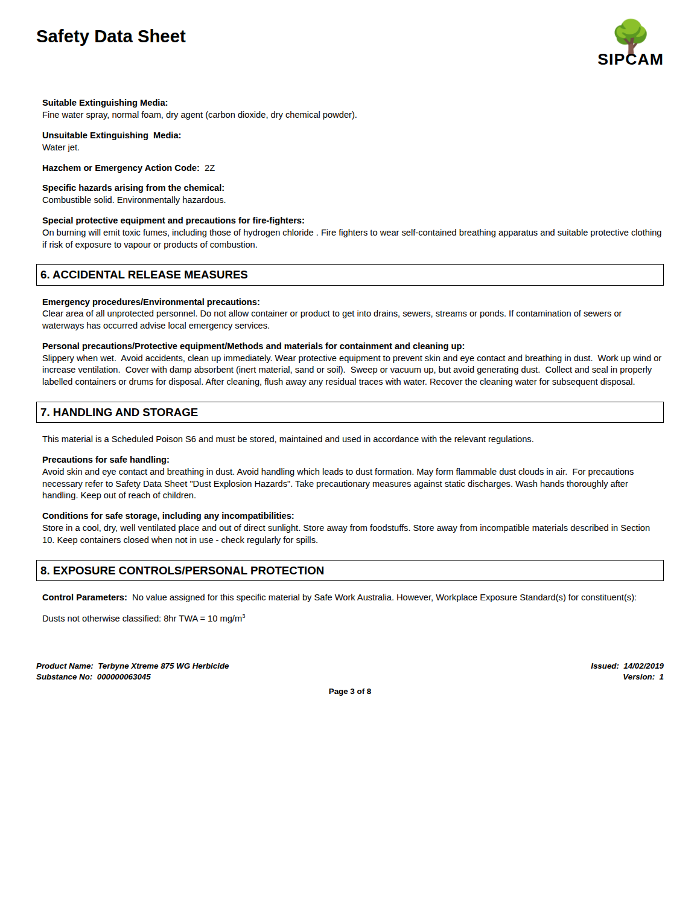Safety Data Sheet
🌳
SIPCAM
Suitable Extinguishing Media:
Fine water spray, normal foam, dry agent (carbon dioxide, dry chemical powder).
Unsuitable Extinguishing Media:
Water jet.
Hazchem or Emergency Action Code: 2Z
Specific hazards arising from the chemical:
Combustible solid. Environmentally hazardous.
Special protective equipment and precautions for fire-fighters:
On burning will emit toxic fumes, including those of hydrogen chloride . Fire fighters to wear self-contained breathing apparatus and suitable protective clothing if risk of exposure to vapour or products of combustion.
6. ACCIDENTAL RELEASE MEASURES
Emergency procedures/Environmental precautions:
Clear area of all unprotected personnel. Do not allow container or product to get into drains, sewers, streams or ponds. If contamination of sewers or waterways has occurred advise local emergency services.
Personal precautions/Protective equipment/Methods and materials for containment and cleaning up:
Slippery when wet. Avoid accidents, clean up immediately. Wear protective equipment to prevent skin and eye contact and breathing in dust. Work up wind or increase ventilation. Cover with damp absorbent (inert material, sand or soil). Sweep or vacuum up, but avoid generating dust. Collect and seal in properly labelled containers or drums for disposal. After cleaning, flush away any residual traces with water. Recover the cleaning water for subsequent disposal.
7. HANDLING AND STORAGE
This material is a Scheduled Poison S6 and must be stored, maintained and used in accordance with the relevant regulations.
Precautions for safe handling:
Avoid skin and eye contact and breathing in dust. Avoid handling which leads to dust formation. May form flammable dust clouds in air. For precautions necessary refer to Safety Data Sheet "Dust Explosion Hazards". Take precautionary measures against static discharges. Wash hands thoroughly after handling. Keep out of reach of children.
Conditions for safe storage, including any incompatibilities:
Store in a cool, dry, well ventilated place and out of direct sunlight. Store away from foodstuffs. Store away from incompatible materials described in Section 10. Keep containers closed when not in use - check regularly for spills.
8. EXPOSURE CONTROLS/PERSONAL PROTECTION
Control Parameters: No value assigned for this specific material by Safe Work Australia. However, Workplace Exposure Standard(s) for constituent(s):
Dusts not otherwise classified: 8hr TWA = 10 mg/m3
Product Name: Terbyne Xtreme 875 WG Herbicide
Issued: 14/02/2019
Substance No: 000000063045
Version: 1
Page 3 of 8